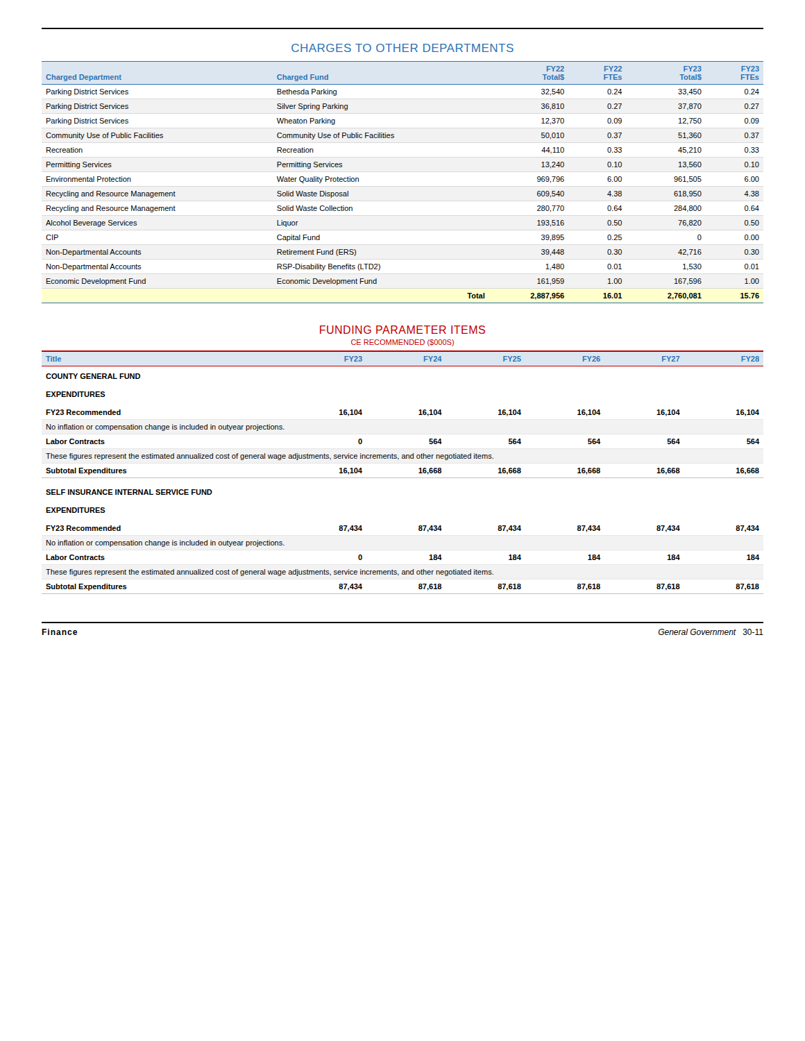CHARGES TO OTHER DEPARTMENTS
| Charged Department | Charged Fund | FY22 Total$ | FY22 FTEs | FY23 Total$ | FY23 FTEs |
| --- | --- | --- | --- | --- | --- |
| Parking District Services | Bethesda Parking | 32,540 | 0.24 | 33,450 | 0.24 |
| Parking District Services | Silver Spring Parking | 36,810 | 0.27 | 37,870 | 0.27 |
| Parking District Services | Wheaton Parking | 12,370 | 0.09 | 12,750 | 0.09 |
| Community Use of Public Facilities | Community Use of Public Facilities | 50,010 | 0.37 | 51,360 | 0.37 |
| Recreation | Recreation | 44,110 | 0.33 | 45,210 | 0.33 |
| Permitting Services | Permitting Services | 13,240 | 0.10 | 13,560 | 0.10 |
| Environmental Protection | Water Quality Protection | 969,796 | 6.00 | 961,505 | 6.00 |
| Recycling and Resource Management | Solid Waste Disposal | 609,540 | 4.38 | 618,950 | 4.38 |
| Recycling and Resource Management | Solid Waste Collection | 280,770 | 0.64 | 284,800 | 0.64 |
| Alcohol Beverage Services | Liquor | 193,516 | 0.50 | 76,820 | 0.50 |
| CIP | Capital Fund | 39,895 | 0.25 | 0 | 0.00 |
| Non-Departmental Accounts | Retirement Fund (ERS) | 39,448 | 0.30 | 42,716 | 0.30 |
| Non-Departmental Accounts | RSP-Disability Benefits (LTD2) | 1,480 | 0.01 | 1,530 | 0.01 |
| Economic Development Fund | Economic Development Fund | 161,959 | 1.00 | 167,596 | 1.00 |
| Total | 2,887,956 | 16.01 | 2,760,081 | 15.76 |
FUNDING PARAMETER ITEMS
CE RECOMMENDED ($000S)
| Title | FY23 | FY24 | FY25 | FY26 | FY27 | FY28 |
| --- | --- | --- | --- | --- | --- | --- |
| COUNTY GENERAL FUND |
| EXPENDITURES |
| FY23 Recommended | 16,104 | 16,104 | 16,104 | 16,104 | 16,104 | 16,104 |
| No inflation or compensation change is included in outyear projections. |
| Labor Contracts | 0 | 564 | 564 | 564 | 564 | 564 |
| These figures represent the estimated annualized cost of general wage adjustments, service increments, and other negotiated items. |
| Subtotal Expenditures | 16,104 | 16,668 | 16,668 | 16,668 | 16,668 | 16,668 |
| SELF INSURANCE INTERNAL SERVICE FUND |
| EXPENDITURES |
| FY23 Recommended | 87,434 | 87,434 | 87,434 | 87,434 | 87,434 | 87,434 |
| No inflation or compensation change is included in outyear projections. |
| Labor Contracts | 0 | 184 | 184 | 184 | 184 | 184 |
| These figures represent the estimated annualized cost of general wage adjustments, service increments, and other negotiated items. |
| Subtotal Expenditures | 87,434 | 87,618 | 87,618 | 87,618 | 87,618 | 87,618 |
Finance
General Government 30-11